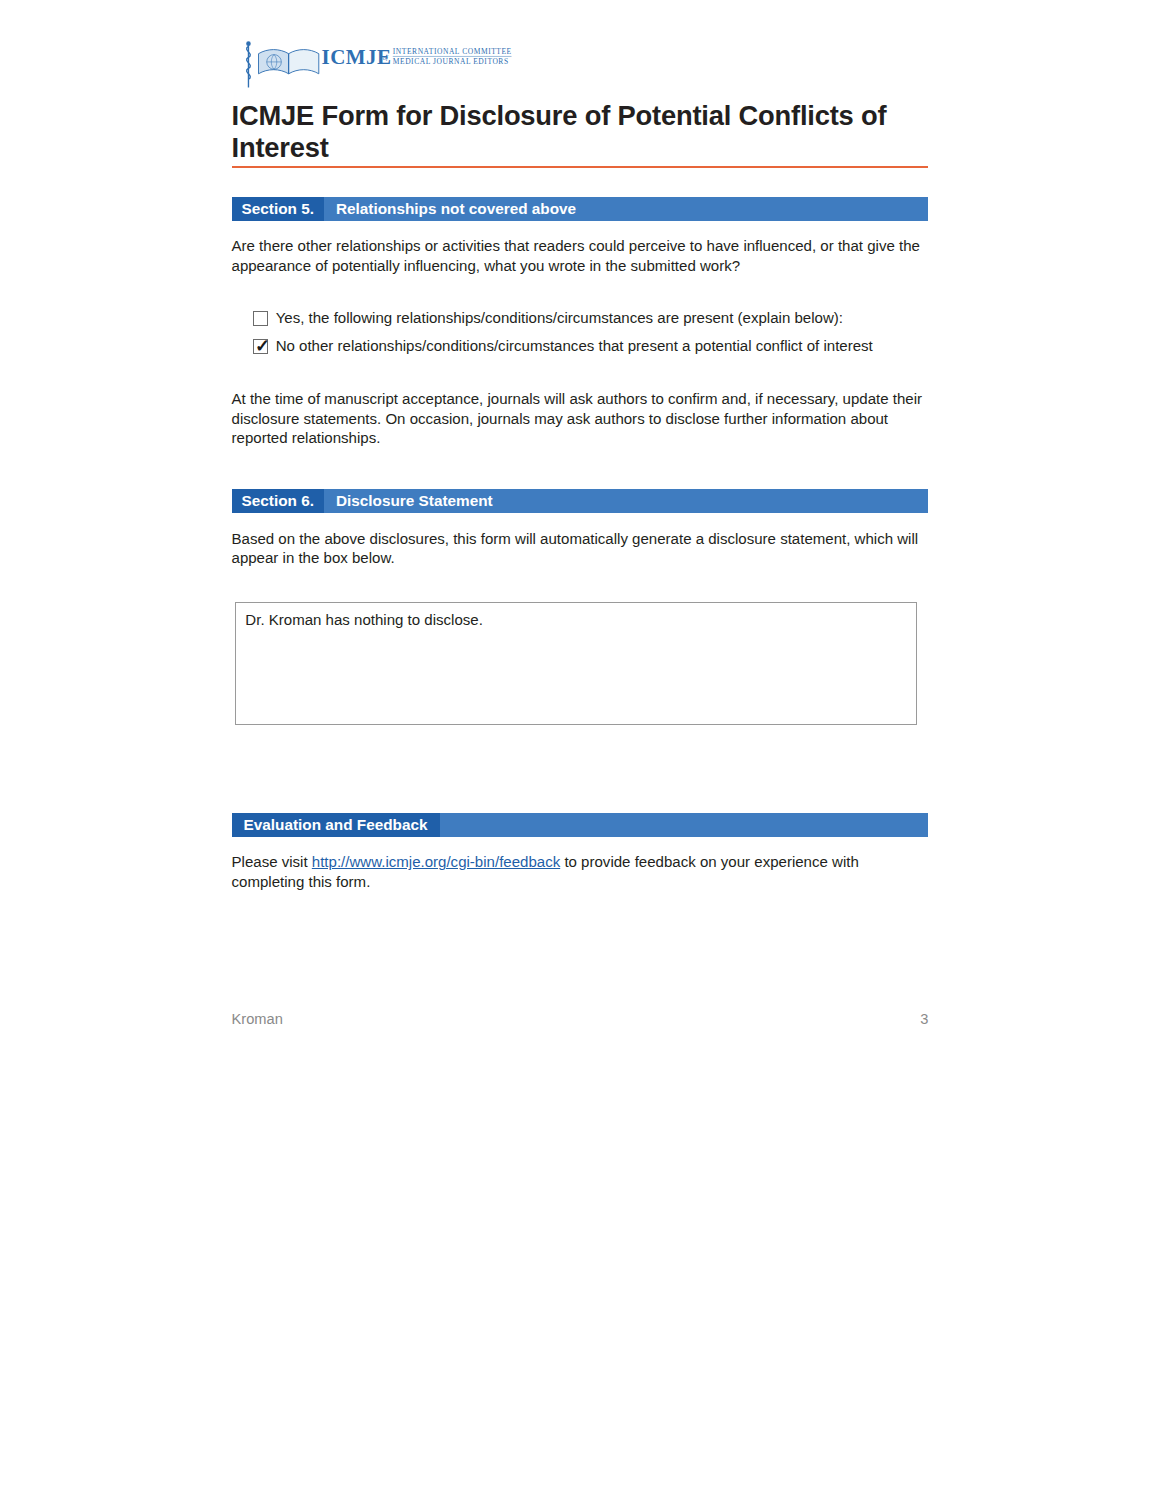ICMJE INTERNATIONAL COMMITTEE MEDICAL JOURNAL EDITORS of
ICMJE Form for Disclosure of Potential Conflicts of Interest
Section 5.
Relationships not covered above
Are there other relationships or activities that readers could perceive to have influenced, or that give the appearance of potentially influencing, what you wrote in the submitted work?
Yes, the following relationships/conditions/circumstances are present (explain below):
No other relationships/conditions/circumstances that present a potential conflict of interest
At the time of manuscript acceptance, journals will ask authors to confirm and, if necessary, update their disclosure statements. On occasion, journals may ask authors to disclose further information about reported relationships.
Section 6.
Disclosure Statement
Based on the above disclosures, this form will automatically generate a disclosure statement, which will appear in the box below.
Dr. Kroman has nothing to disclose.
Evaluation and Feedback
Please visit http://www.icmje.org/cgi-bin/feedback to provide feedback on your experience with completing this form.
Kroman
3